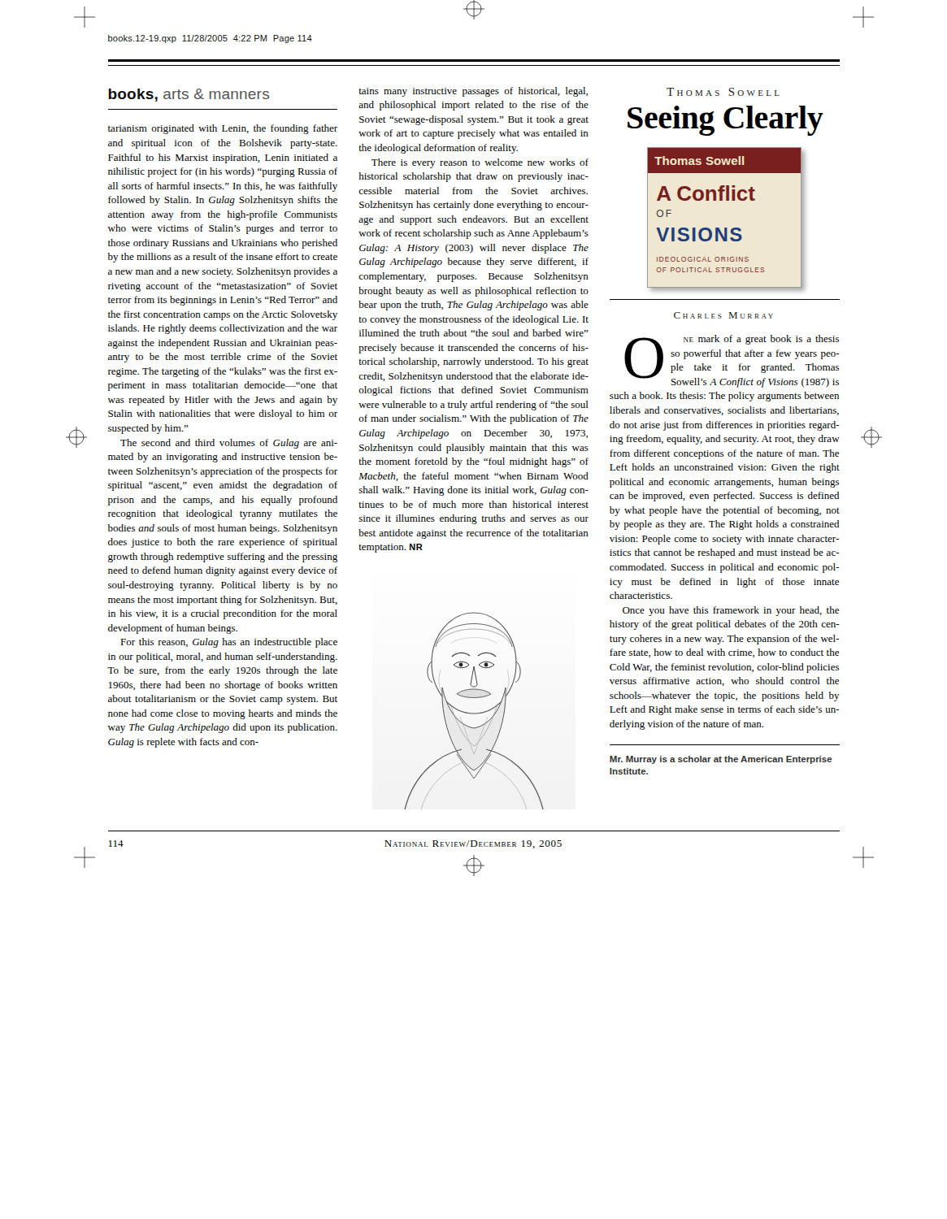books.12-19.qxp 11/28/2005 4:22 PM Page 114
books, arts & manners
tarianism originated with Lenin, the founding father and spiritual icon of the Bolshevik party-state. Faithful to his Marxist inspiration, Lenin initiated a nihilistic project for (in his words) “purging Russia of all sorts of harmful insects.” In this, he was faithfully followed by Stalin. In Gulag Solzhenitsyn shifts the attention away from the high-profile Communists who were victims of Stalin’s purges and terror to those ordinary Russians and Ukrainians who perished by the millions as a result of the insane effort to create a new man and a new society. Solzhenitsyn provides a riveting account of the “metastasization” of Soviet terror from its beginnings in Lenin’s “Red Terror” and the first concentration camps on the Arctic Solovetsky islands. He rightly deems collectivization and the war against the independent Russian and Ukrainian peasantry to be the most terrible crime of the Soviet regime. The targeting of the “kulaks” was the first experiment in mass totalitarian democide—“one that was repeated by Hitler with the Jews and again by Stalin with nationalities that were disloyal to him or suspected by him.”
The second and third volumes of Gulag are animated by an invigorating and instructive tension between Solzhenitsyn’s appreciation of the prospects for spiritual “ascent,” even amidst the degradation of prison and the camps, and his equally profound recognition that ideological tyranny mutilates the bodies and souls of most human beings. Solzhenitsyn does justice to both the rare experience of spiritual growth through redemptive suffering and the pressing need to defend human dignity against every device of soul-destroying tyranny. Political liberty is by no means the most important thing for Solzhenitsyn. But, in his view, it is a crucial precondition for the moral development of human beings.
For this reason, Gulag has an indestructible place in our political, moral, and human self-understanding. To be sure, from the early 1920s through the late 1960s, there had been no shortage of books written about totalitarianism or the Soviet camp system. But none had come close to moving hearts and minds the way The Gulag Archipelago did upon its publication. Gulag is replete with facts and con-
tains many instructive passages of historical, legal, and philosophical import related to the rise of the Soviet “sewage-disposal system.” But it took a great work of art to capture precisely what was entailed in the ideological deformation of reality.
There is every reason to welcome new works of historical scholarship that draw on previously inaccessible material from the Soviet archives. Solzhenitsyn has certainly done everything to encourage and support such endeavors. But an excellent work of recent scholarship such as Anne Applebaum’s Gulag: A History (2003) will never displace The Gulag Archipelago because they serve different, if complementary, purposes. Because Solzhenitsyn brought beauty as well as philosophical reflection to bear upon the truth, The Gulag Archipelago was able to convey the monstrousness of the ideological Lie. It illumined the truth about “the soul and barbed wire” precisely because it transcended the concerns of historical scholarship, narrowly understood. To his great credit, Solzhenitsyn understood that the elaborate ideological fictions that defined Soviet Communism were vulnerable to a truly artful rendering of “the soul of man under socialism.” With the publication of The Gulag Archipelago on December 30, 1973, Solzhenitsyn could plausibly maintain that this was the moment foretold by the “foul midnight hags” of Macbeth, the fateful moment “when Birnam Wood shall walk.” Having done its initial work, Gulag continues to be of much more than historical interest since it illumines enduring truths and serves as our best antidote against the recurrence of the totalitarian temptation. NR
Thomas Sowell
Seeing Clearly
Thomas Sowell
A Conflict
OF
VISIONS
IDEOLOGICAL ORIGINS
OF POLITICAL STRUGGLES
Charles Murray
One mark of a great book is a thesis so powerful that after a few years people take it for granted. Thomas Sowell’s A Conflict of Visions (1987) is such a book. Its thesis: The policy arguments between liberals and conservatives, socialists and libertarians, do not arise just from differences in priorities regarding freedom, equality, and security. At root, they draw from different conceptions of the nature of man. The Left holds an unconstrained vision: Given the right political and economic arrangements, human beings can be improved, even perfected. Success is defined by what people have the potential of becoming, not by people as they are. The Right holds a constrained vision: People come to society with innate characteristics that cannot be reshaped and must instead be accommodated. Success in political and economic policy must be defined in light of those innate characteristics.
Once you have this framework in your head, the history of the great political debates of the 20th century coheres in a new way. The expansion of the welfare state, how to deal with crime, how to conduct the Cold War, the feminist revolution, color-blind policies versus affirmative action, who should control the schools—whatever the topic, the positions held by Left and Right make sense in terms of each side’s underlying vision of the nature of man.
Mr. Murray is a scholar at the American Enterprise Institute.
114
National Review/December 19, 2005
114